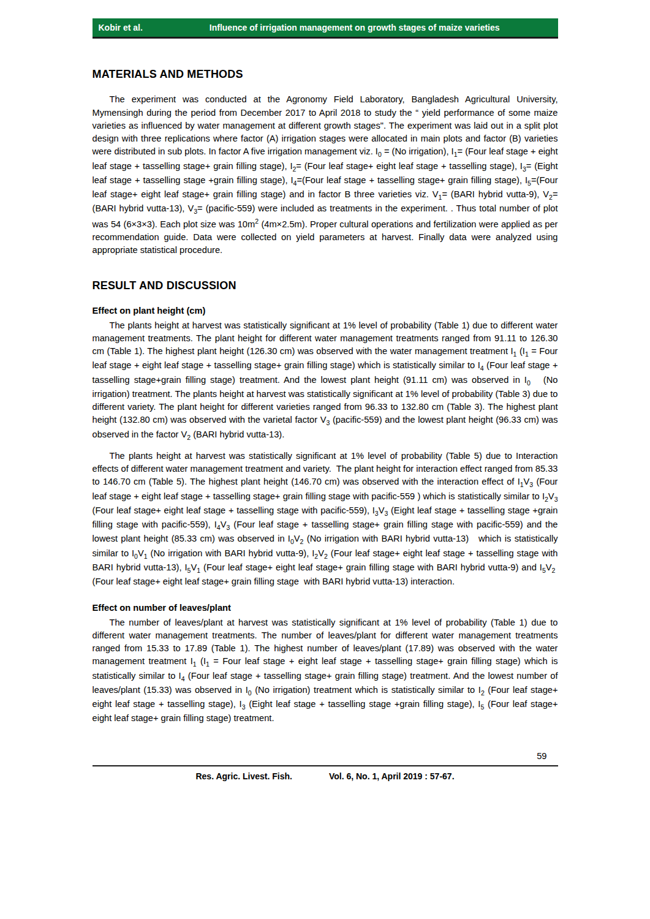Kobir et al.
Influence of irrigation management on growth stages of maize varieties
MATERIALS AND METHODS
The experiment was conducted at the Agronomy Field Laboratory, Bangladesh Agricultural University, Mymensingh during the period from December 2017 to April 2018 to study the “ yield performance of some maize varieties as influenced by water management at different growth stages". The experiment was laid out in a split plot design with three replications where factor (A) irrigation stages were allocated in main plots and factor (B) varieties were distributed in sub plots. In factor A five irrigation management viz. I0 = (No irrigation), I1= (Four leaf stage + eight leaf stage + tasselling stage+ grain filling stage), I2= (Four leaf stage+ eight leaf stage + tasselling stage), I3= (Eight leaf stage + tasselling stage +grain filling stage), I4=(Four leaf stage + tasselling stage+ grain filling stage), I5=(Four leaf stage+ eight leaf stage+ grain filling stage) and in factor B three varieties viz. V1= (BARI hybrid vutta-9), V2= (BARI hybrid vutta-13), V3= (pacific-559) were included as treatments in the experiment. . Thus total number of plot was 54 (6×3×3). Each plot size was 10m2 (4m×2.5m). Proper cultural operations and fertilization were applied as per recommendation guide. Data were collected on yield parameters at harvest. Finally data were analyzed using appropriate statistical procedure.
RESULT AND DISCUSSION
Effect on plant height (cm)
The plants height at harvest was statistically significant at 1% level of probability (Table 1) due to different water management treatments. The plant height for different water management treatments ranged from 91.11 to 126.30 cm (Table 1). The highest plant height (126.30 cm) was observed with the water management treatment I1 (I1 = Four leaf stage + eight leaf stage + tasselling stage+ grain filling stage) which is statistically similar to I4 (Four leaf stage + tasselling stage+grain filling stage) treatment. And the lowest plant height (91.11 cm) was observed in I0 (No irrigation) treatment. The plants height at harvest was statistically significant at 1% level of probability (Table 3) due to different variety. The plant height for different varieties ranged from 96.33 to 132.80 cm (Table 3). The highest plant height (132.80 cm) was observed with the varietal factor V3 (pacific-559) and the lowest plant height (96.33 cm) was observed in the factor V2 (BARI hybrid vutta-13).
The plants height at harvest was statistically significant at 1% level of probability (Table 5) due to Interaction effects of different water management treatment and variety. The plant height for interaction effect ranged from 85.33 to 146.70 cm (Table 5). The highest plant height (146.70 cm) was observed with the interaction effect of I1V3 (Four leaf stage + eight leaf stage + tasselling stage+ grain filling stage with pacific-559 ) which is statistically similar to I2V3 (Four leaf stage+ eight leaf stage + tasselling stage with pacific-559), I3V3 (Eight leaf stage + tasselling stage +grain filling stage with pacific-559), I4V3 (Four leaf stage + tasselling stage+ grain filling stage with pacific-559) and the lowest plant height (85.33 cm) was observed in I0V2 (No irrigation with BARI hybrid vutta-13) which is statistically similar to I0V1 (No irrigation with BARI hybrid vutta-9), I2V2 (Four leaf stage+ eight leaf stage + tasselling stage with BARI hybrid vutta-13), I5V1 (Four leaf stage+ eight leaf stage+ grain filling stage with BARI hybrid vutta-9) and I5V2 (Four leaf stage+ eight leaf stage+ grain filling stage with BARI hybrid vutta-13) interaction.
Effect on number of leaves/plant
The number of leaves/plant at harvest was statistically significant at 1% level of probability (Table 1) due to different water management treatments. The number of leaves/plant for different water management treatments ranged from 15.33 to 17.89 (Table 1). The highest number of leaves/plant (17.89) was observed with the water management treatment I1 (I1 = Four leaf stage + eight leaf stage + tasselling stage+ grain filling stage) which is statistically similar to I4 (Four leaf stage + tasselling stage+ grain filling stage) treatment. And the lowest number of leaves/plant (15.33) was observed in I0 (No irrigation) treatment which is statistically similar to I2 (Four leaf stage+ eight leaf stage + tasselling stage), I3 (Eight leaf stage + tasselling stage +grain filling stage), I5 (Four leaf stage+ eight leaf stage+ grain filling stage) treatment.
59
Res. Agric. Livest. Fish. Vol. 6, No. 1, April 2019 : 57-67.